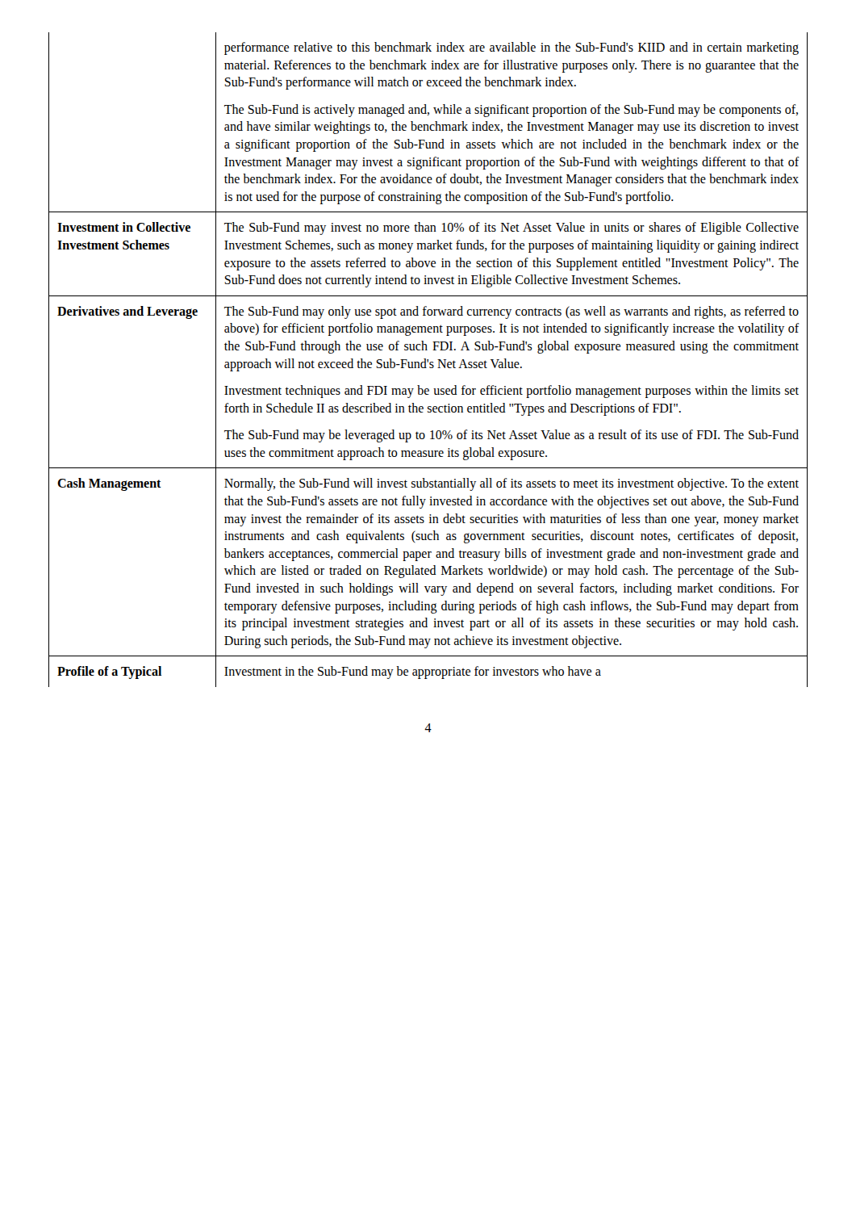| | performance relative to this benchmark index are available in the Sub-Fund's KIID and in certain marketing material. References to the benchmark index are for illustrative purposes only. There is no guarantee that the Sub-Fund's performance will match or exceed the benchmark index. The Sub-Fund is actively managed and, while a significant proportion of the Sub-Fund may be components of, and have similar weightings to, the benchmark index, the Investment Manager may use its discretion to invest a significant proportion of the Sub-Fund in assets which are not included in the benchmark index or the Investment Manager may invest a significant proportion of the Sub-Fund with weightings different to that of the benchmark index. For the avoidance of doubt, the Investment Manager considers that the benchmark index is not used for the purpose of constraining the composition of the Sub-Fund's portfolio. |
| Investment in Collective Investment Schemes | The Sub-Fund may invest no more than 10% of its Net Asset Value in units or shares of Eligible Collective Investment Schemes, such as money market funds, for the purposes of maintaining liquidity or gaining indirect exposure to the assets referred to above in the section of this Supplement entitled "Investment Policy". The Sub-Fund does not currently intend to invest in Eligible Collective Investment Schemes. |
| Derivatives and Leverage | The Sub-Fund may only use spot and forward currency contracts (as well as warrants and rights, as referred to above) for efficient portfolio management purposes. It is not intended to significantly increase the volatility of the Sub-Fund through the use of such FDI. A Sub-Fund's global exposure measured using the commitment approach will not exceed the Sub-Fund's Net Asset Value. Investment techniques and FDI may be used for efficient portfolio management purposes within the limits set forth in Schedule II as described in the section entitled "Types and Descriptions of FDI". The Sub-Fund may be leveraged up to 10% of its Net Asset Value as a result of its use of FDI. The Sub-Fund uses the commitment approach to measure its global exposure. |
| Cash Management | Normally, the Sub-Fund will invest substantially all of its assets to meet its investment objective. To the extent that the Sub-Fund's assets are not fully invested in accordance with the objectives set out above, the Sub-Fund may invest the remainder of its assets in debt securities with maturities of less than one year, money market instruments and cash equivalents (such as government securities, discount notes, certificates of deposit, bankers acceptances, commercial paper and treasury bills of investment grade and non-investment grade and which are listed or traded on Regulated Markets worldwide) or may hold cash. The percentage of the Sub-Fund invested in such holdings will vary and depend on several factors, including market conditions. For temporary defensive purposes, including during periods of high cash inflows, the Sub-Fund may depart from its principal investment strategies and invest part or all of its assets in these securities or may hold cash. During such periods, the Sub-Fund may not achieve its investment objective. |
| Profile of a Typical | Investment in the Sub-Fund may be appropriate for investors who have a |
4